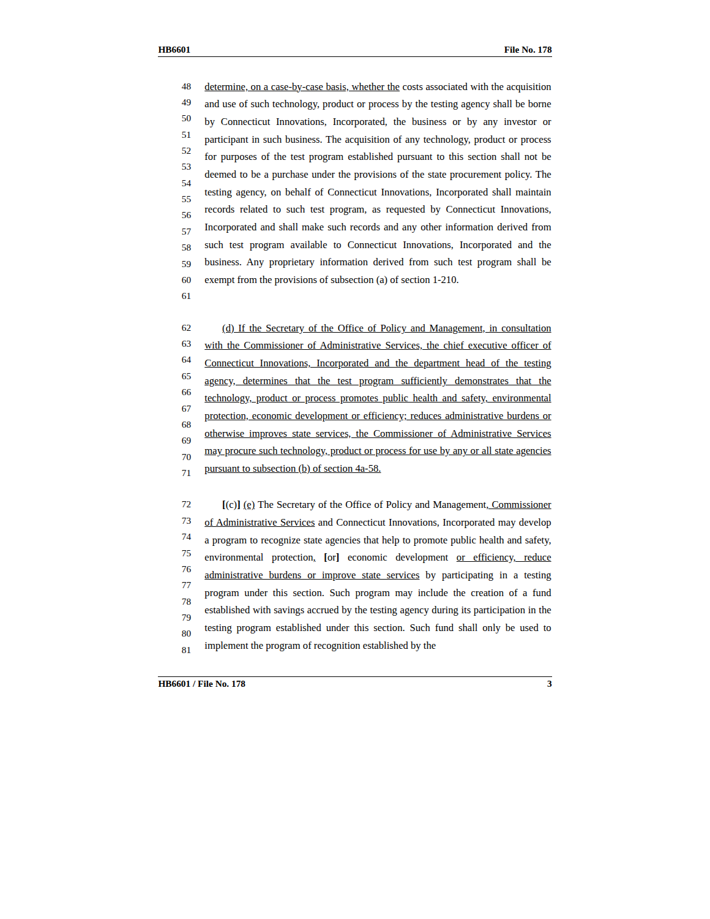HB6601
File No. 178
| 48 49 50 51 52 53 54 55 56 57 58 59 60 61 | determine, on a case-by-case basis, whether the costs associated with the acquisition and use of such technology, product or process by the testing agency shall be borne by Connecticut Innovations, Incorporated, the business or by any investor or participant in such business. The acquisition of any technology, product or process for purposes of the test program established pursuant to this section shall not be deemed to be a purchase under the provisions of the state procurement policy. The testing agency, on behalf of Connecticut Innovations, Incorporated shall maintain records related to such test program, as requested by Connecticut Innovations, Incorporated and shall make such records and any other information derived from such test program available to Connecticut Innovations, Incorporated and the business. Any proprietary information derived from such test program shall be exempt from the provisions of subsection (a) of section 1-210. |
| 62 63 64 65 66 67 68 69 70 71 | (d) If the Secretary of the Office of Policy and Management, in consultation with the Commissioner of Administrative Services, the chief executive officer of Connecticut Innovations, Incorporated and the department head of the testing agency, determines that the test program sufficiently demonstrates that the technology, product or process promotes public health and safety, environmental protection, economic development or efficiency; reduces administrative burdens or otherwise improves state services, the Commissioner of Administrative Services may procure such technology, product or process for use by any or all state agencies pursuant to subsection (b) of section 4a-58. |
| 72 73 74 75 76 77 78 79 80 81 | [ (c) ] (e) The Secretary of the Office of Policy and Management , Commissioner of Administrative Services and Connecticut Innovations, Incorporated may develop a program to recognize state agencies that help to promote public health and safety, environmental protection , [ or ] economic development or efficiency, reduce administrative burdens or improve state services by participating in a testing program under this section. Such program may include the creation of a fund established with savings accrued by the testing agency during its participation in the testing program established under this section. Such fund shall only be used to implement the program of recognition established by the |
HB6601 / File No. 178
3